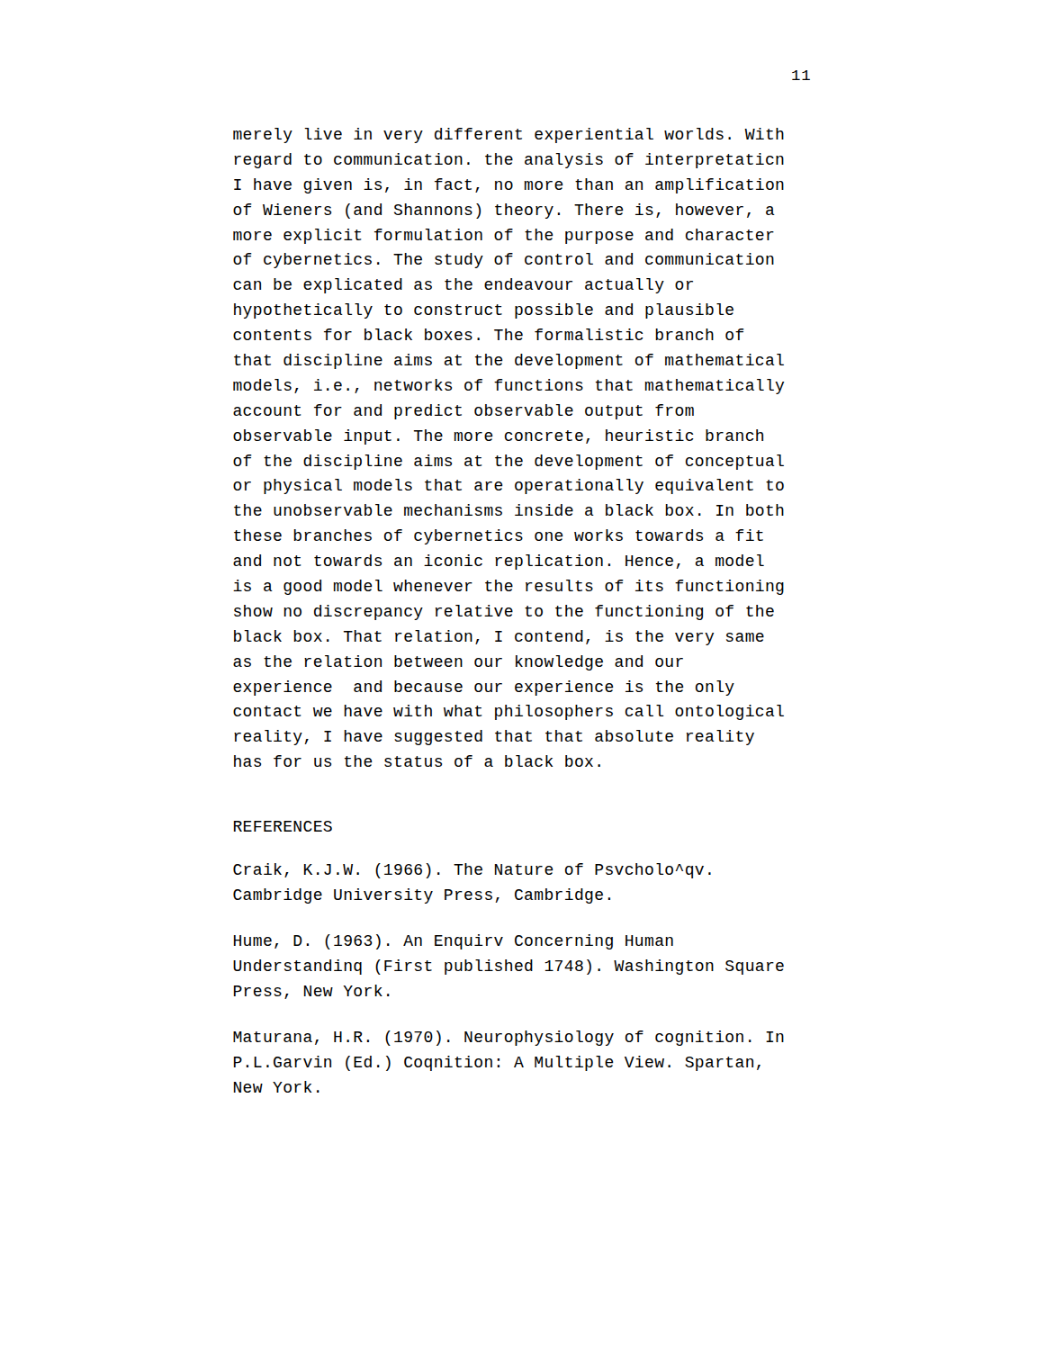11
merely live in very different experiential worlds. With regard to communication. the analysis of interpretaticn I have given is, in fact, no more than an amplification of Wieners (and Shannons) theory. There is, however, a more explicit formulation of the purpose and character of cybernetics. The study of control and communication can be explicated as the endeavour actually or hypothetically to construct possible and plausible contents for black boxes. The formalistic branch of that discipline aims at the development of mathematical models, i.e., networks of functions that mathematically account for and predict observable output from observable input. The more concrete, heuristic branch of the discipline aims at the development of conceptual or physical models that are operationally equivalent to the unobservable mechanisms inside a black box. In both these branches of cybernetics one works towards a fit and not towards an iconic replication. Hence, a model is a good model whenever the results of its functioning show no discrepancy relative to the functioning of the black box. That relation, I contend, is the very same as the relation between our knowledge and our experience and because our experience is the only contact we have with what philosophers call ontological reality, I have suggested that that absolute reality has for us the status of a black box.
REFERENCES
Craik, K.J.W. (1966). The Nature of Psvcholo^qv. Cambridge University Press, Cambridge.
Hume, D. (1963). An Enquirv Concerning Human Understandinq (First published 1748). Washington Square Press, New York.
Maturana, H.R. (1970). Neurophysiology of cognition. In P.L.Garvin (Ed.) Coqnition: A Multiple View. Spartan, New York.